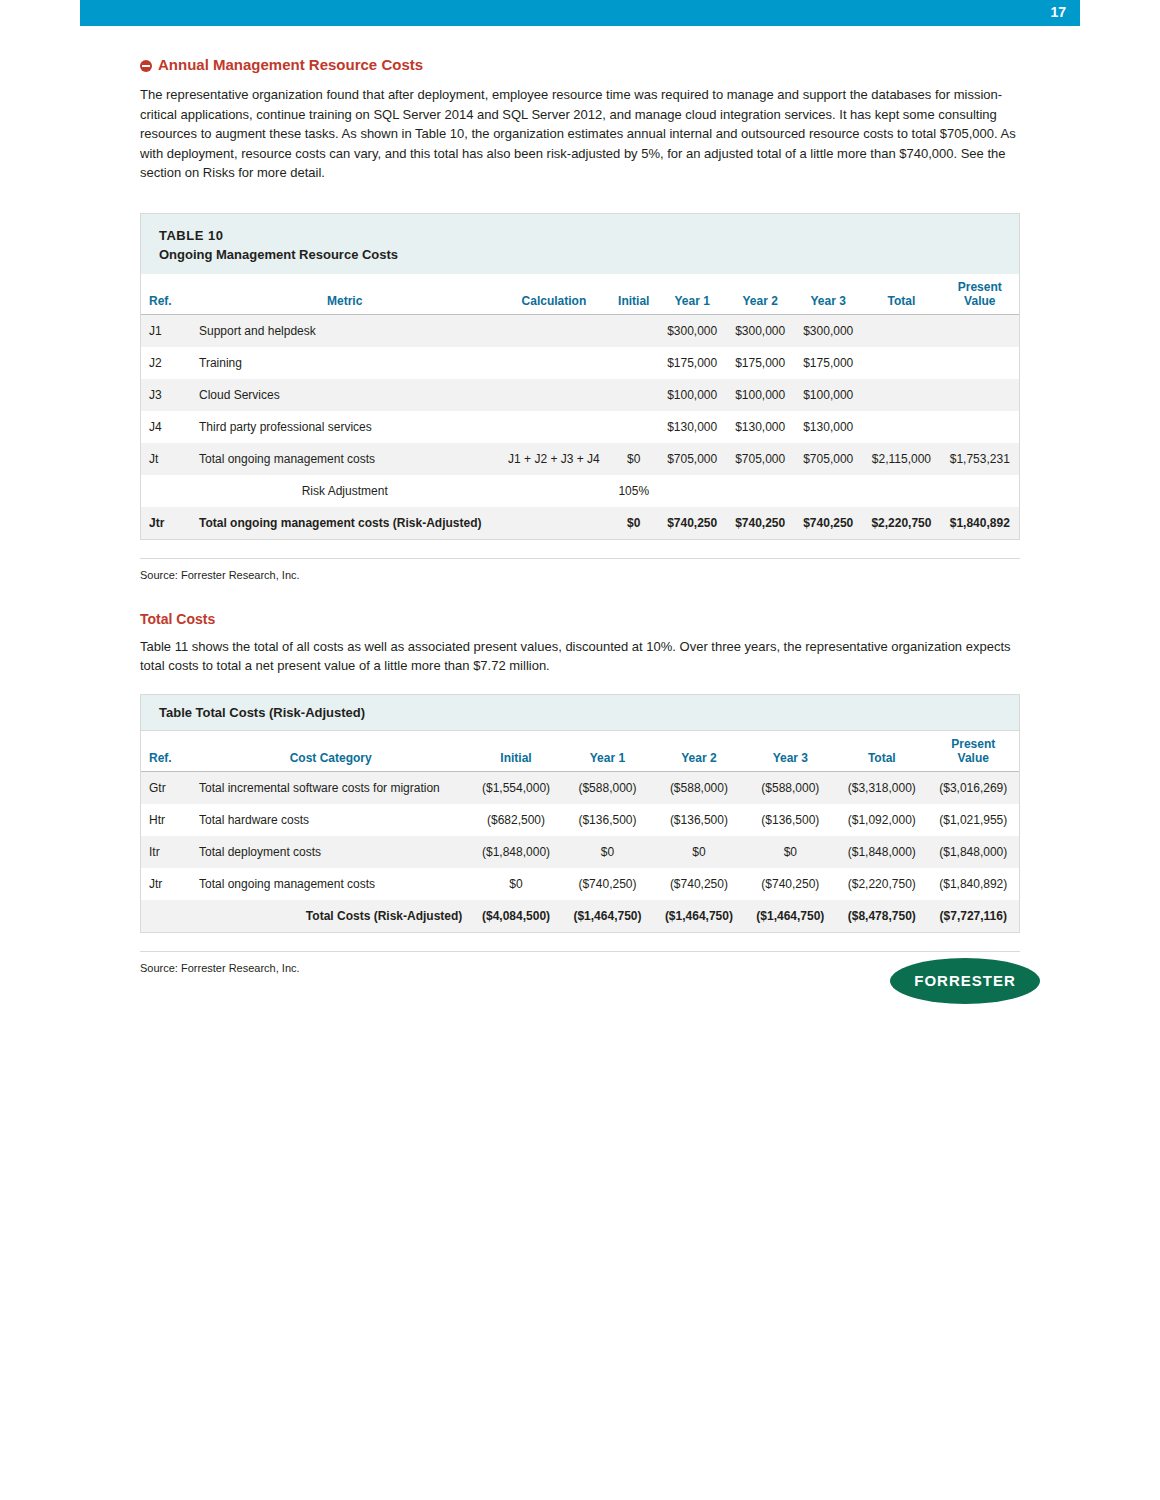17
Annual Management Resource Costs
The representative organization found that after deployment, employee resource time was required to manage and support the databases for mission-critical applications, continue training on SQL Server 2014 and SQL Server 2012, and manage cloud integration services. It has kept some consulting resources to augment these tasks. As shown in Table 10, the organization estimates annual internal and outsourced resource costs to total $705,000. As with deployment, resource costs can vary, and this total has also been risk-adjusted by 5%, for an adjusted total of a little more than $740,000. See the section on Risks for more detail.
TABLE 10
Ongoing Management Resource Costs
| Ref. | Metric | Calculation | Initial | Year 1 | Year 2 | Year 3 | Total | Present Value |
| --- | --- | --- | --- | --- | --- | --- | --- | --- |
| J1 | Support and helpdesk | | | $300,000 | $300,000 | $300,000 | | |
| J2 | Training | | | $175,000 | $175,000 | $175,000 | | |
| J3 | Cloud Services | | | $100,000 | $100,000 | $100,000 | | |
| J4 | Third party professional services | | | $130,000 | $130,000 | $130,000 | | |
| Jt | Total ongoing management costs | J1 + J2 + J3 + J4 | $0 | $705,000 | $705,000 | $705,000 | $2,115,000 | $1,753,231 |
| | Risk Adjustment | | 105% | | | | | |
| Jtr | Total ongoing management costs (Risk-Adjusted) | | $0 | $740,250 | $740,250 | $740,250 | $2,220,750 | $1,840,892 |
Source: Forrester Research, Inc.
Total Costs
Table 11 shows the total of all costs as well as associated present values, discounted at 10%. Over three years, the representative organization expects total costs to total a net present value of a little more than $7.72 million.
Table Total Costs (Risk-Adjusted)
| Ref. | Cost Category | Initial | Year 1 | Year 2 | Year 3 | Total | Present Value |
| --- | --- | --- | --- | --- | --- | --- | --- |
| Gtr | Total incremental software costs for migration | ($1,554,000) | ($588,000) | ($588,000) | ($588,000) | ($3,318,000) | ($3,016,269) |
| Htr | Total hardware costs | ($682,500) | ($136,500) | ($136,500) | ($136,500) | ($1,092,000) | ($1,021,955) |
| Itr | Total deployment costs | ($1,848,000) | $0 | $0 | $0 | ($1,848,000) | ($1,848,000) |
| Jtr | Total ongoing management costs | $0 | ($740,250) | ($740,250) | ($740,250) | ($2,220,750) | ($1,840,892) |
| | Total Costs (Risk-Adjusted) | ($4,084,500) | ($1,464,750) | ($1,464,750) | ($1,464,750) | ($8,478,750) | ($7,727,116) |
Source: Forrester Research, Inc.
FORRESTER